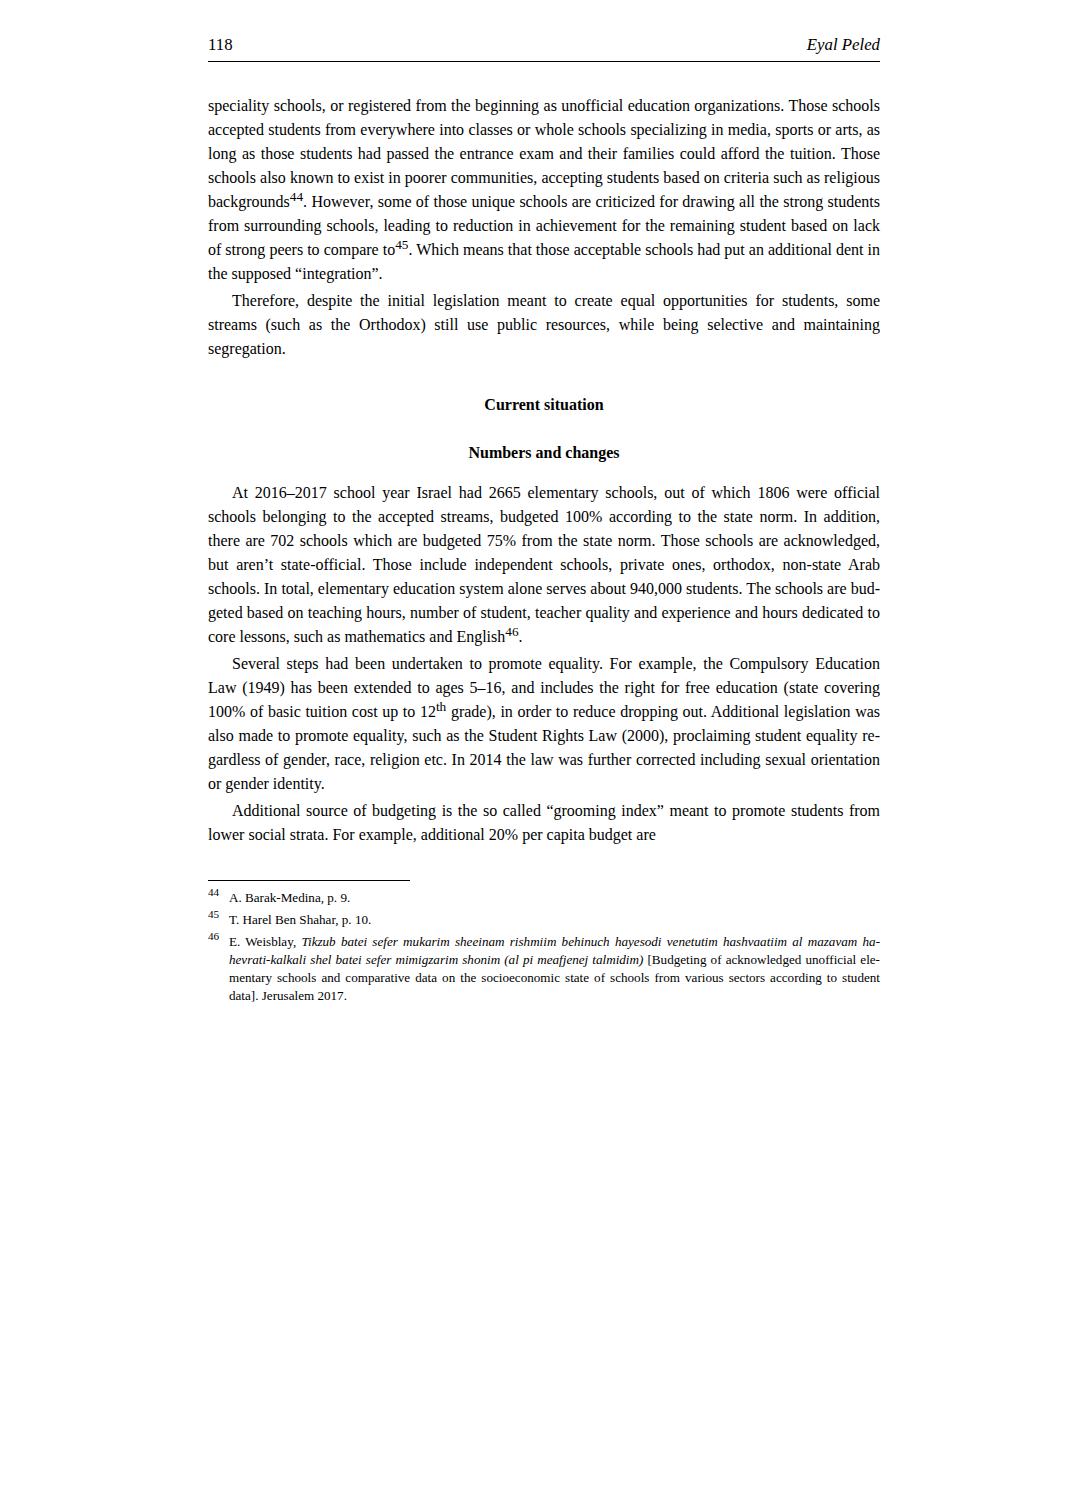118 Eyal Peled
speciality schools, or registered from the beginning as unofficial education organizations. Those schools accepted students from everywhere into classes or whole schools specializing in media, sports or arts, as long as those students had passed the entrance exam and their families could afford the tuition. Those schools also known to exist in poorer communities, accepting students based on criteria such as religious backgrounds44. However, some of those unique schools are criticized for drawing all the strong students from surrounding schools, leading to reduction in achievement for the remaining student based on lack of strong peers to compare to45. Which means that those acceptable schools had put an additional dent in the supposed “integration”.
Therefore, despite the initial legislation meant to create equal opportunities for students, some streams (such as the Orthodox) still use public resources, while being selective and maintaining segregation.
Current situation
Numbers and changes
At 2016–2017 school year Israel had 2665 elementary schools, out of which 1806 were official schools belonging to the accepted streams, budgeted 100% according to the state norm. In addition, there are 702 schools which are budgeted 75% from the state norm. Those schools are acknowledged, but aren’t state-official. Those include independent schools, private ones, orthodox, non-state Arab schools. In total, elementary education system alone serves about 940,000 students. The schools are budgeted based on teaching hours, number of student, teacher quality and experience and hours dedicated to core lessons, such as mathematics and English46.
Several steps had been undertaken to promote equality. For example, the Compulsory Education Law (1949) has been extended to ages 5–16, and includes the right for free education (state covering 100% of basic tuition cost up to 12th grade), in order to reduce dropping out. Additional legislation was also made to promote equality, such as the Student Rights Law (2000), proclaiming student equality regardless of gender, race, religion etc. In 2014 the law was further corrected including sexual orientation or gender identity.
Additional source of budgeting is the so called “grooming index” meant to promote students from lower social strata. For example, additional 20% per capita budget are
44 A. Barak-Medina, p. 9.
45 T. Harel Ben Shahar, p. 10.
46 E. Weisblay, Tikzub batei sefer mukarim sheeinam rishmiim behinuch hayesodi venetutim hashvaatiim al mazavam hahevrati-kalkali shel batei sefer mimigzarim shonim (al pi meafjenej talmidim) [Budgeting of acknowledged unofficial elementary schools and comparative data on the socioeconomic state of schools from various sectors according to student data]. Jerusalem 2017.